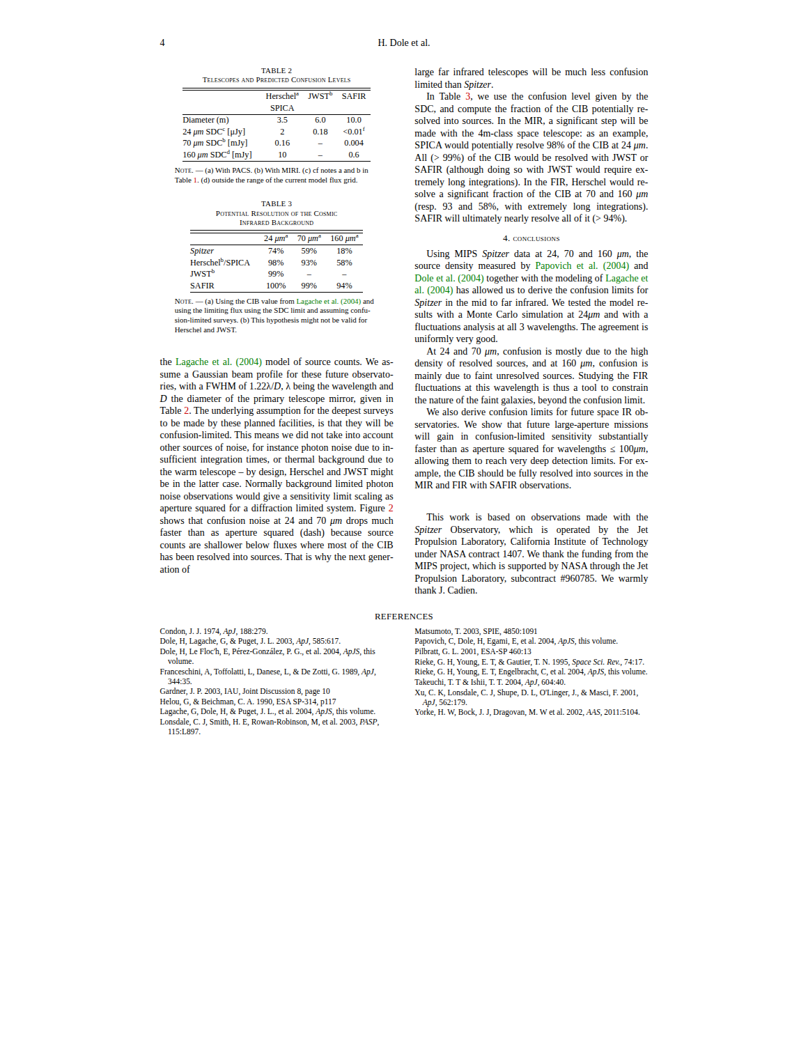4 H. Dole et al.
TABLE 2 Telescopes and Predicted Confusion Levels
| | Herschel a | JWST b | SAFIR |
| | SPICA | | |
| Diameter (m) | 3.5 | 6.0 | 10.0 |
| 24 μm SDC c [μJy] | 2 | 0.18 | <0.01 f |
| 70 μm SDC b [mJy] | 0.16 | – | 0.004 |
| 160 μm SDC d [mJy] | 10 | – | 0.6 |
Note. — (a) With PACS. (b) With MIRI. (c) cf notes a and b in Table 1. (d) outside the range of the current model flux grid.
TABLE 3 Potential Resolution of the Cosmic
Infrared Background
| | 24 μm a | 70 μm a | 160 μm a |
| Spitzer | 74% | 59% | 18% |
| Herschel b /SPICA | 98% | 93% | 58% |
| JWST b | 99% | – | – |
| SAFIR | 100% | 99% | 94% |
Note. — (a) Using the CIB value from Lagache et al. (2004) and using the limiting flux using the SDC limit and assuming confusion-limited surveys. (b) This hypothesis might not be valid for Herschel and JWST.
the Lagache et al. (2004) model of source counts. We assume a Gaussian beam profile for these future observatories, with a FWHM of 1.22λ/D, λ being the wavelength and D the diameter of the primary telescope mirror, given in Table 2. The underlying assumption for the deepest surveys to be made by these planned facilities, is that they will be confusion-limited. This means we did not take into account other sources of noise, for instance photon noise due to insufficient integration times, or thermal background due to the warm telescope – by design, Herschel and JWST might be in the latter case. Normally background limited photon noise observations would give a sensitivity limit scaling as aperture squared for a diffraction limited system. Figure 2 shows that confusion noise at 24 and 70 μm drops much faster than as aperture squared (dash) because source counts are shallower below fluxes where most of the CIB has been resolved into sources. That is why the next generation of
large far infrared telescopes will be much less confusion limited than Spitzer.
In Table 3, we use the confusion level given by the SDC, and compute the fraction of the CIB potentially resolved into sources. In the MIR, a significant step will be made with the 4m-class space telescope: as an example, SPICA would potentially resolve 98% of the CIB at 24 μm. All (> 99%) of the CIB would be resolved with JWST or SAFIR (although doing so with JWST would require extremely long integrations). In the FIR, Herschel would resolve a significant fraction of the CIB at 70 and 160 μm (resp. 93 and 58%, with extremely long integrations). SAFIR will ultimately nearly resolve all of it (> 94%).
4. conclusions
Using MIPS Spitzer data at 24, 70 and 160 μm, the source density measured by Papovich et al. (2004) and Dole et al. (2004) together with the modeling of Lagache et al. (2004) has allowed us to derive the confusion limits for Spitzer in the mid to far infrared. We tested the model results with a Monte Carlo simulation at 24μm and with a fluctuations analysis at all 3 wavelengths. The agreement is uniformly very good.
At 24 and 70 μm, confusion is mostly due to the high density of resolved sources, and at 160 μm, confusion is mainly due to faint unresolved sources. Studying the FIR fluctuations at this wavelength is thus a tool to constrain the nature of the faint galaxies, beyond the confusion limit.
We also derive confusion limits for future space IR observatories. We show that future large-aperture missions will gain in confusion-limited sensitivity substantially faster than as aperture squared for wavelengths ≤ 100μm, allowing them to reach very deep detection limits. For example, the CIB should be fully resolved into sources in the MIR and FIR with SAFIR observations.
This work is based on observations made with the Spitzer Observatory, which is operated by the Jet Propulsion Laboratory, California Institute of Technology under NASA contract 1407. We thank the funding from the MIPS project, which is supported by NASA through the Jet Propulsion Laboratory, subcontract #960785. We warmly thank J. Cadien.
REFERENCES
Condon, J. J. 1974, ApJ, 188:279.
Dole, H, Lagache, G, & Puget, J. L. 2003, ApJ, 585:617.
Dole, H, Le Floc'h, E, Pérez-González, P. G., et al. 2004, ApJS, this volume.
Franceschini, A, Toffolatti, L, Danese, L, & De Zotti, G. 1989, ApJ, 344:35.
Gardner, J. P. 2003, IAU, Joint Discussion 8, page 10
Helou, G, & Beichman, C. A. 1990, ESA SP-314, p117
Lagache, G, Dole, H, & Puget, J. L., et al. 2004, ApJS, this volume.
Lonsdale, C. J, Smith, H. E, Rowan-Robinson, M, et al. 2003, PASP, 115:L897.
Matsumoto, T. 2003, SPIE, 4850:1091
Papovich, C, Dole, H, Egami, E, et al. 2004, ApJS, this volume.
Pilbratt, G. L. 2001, ESA-SP 460:13
Rieke, G. H, Young, E. T, & Gautier, T. N. 1995, Space Sci. Rev., 74:17.
Rieke, G. H, Young, E. T, Engelbracht, C, et al. 2004, ApJS, this volume.
Takeuchi, T. T & Ishii, T. T. 2004, ApJ, 604:40.
Xu, C. K, Lonsdale, C. J, Shupe, D. L, O'Linger, J., & Masci, F. 2001, ApJ, 562:179.
Yorke, H. W, Bock, J. J, Dragovan, M. W et al. 2002, AAS, 2011:5104.